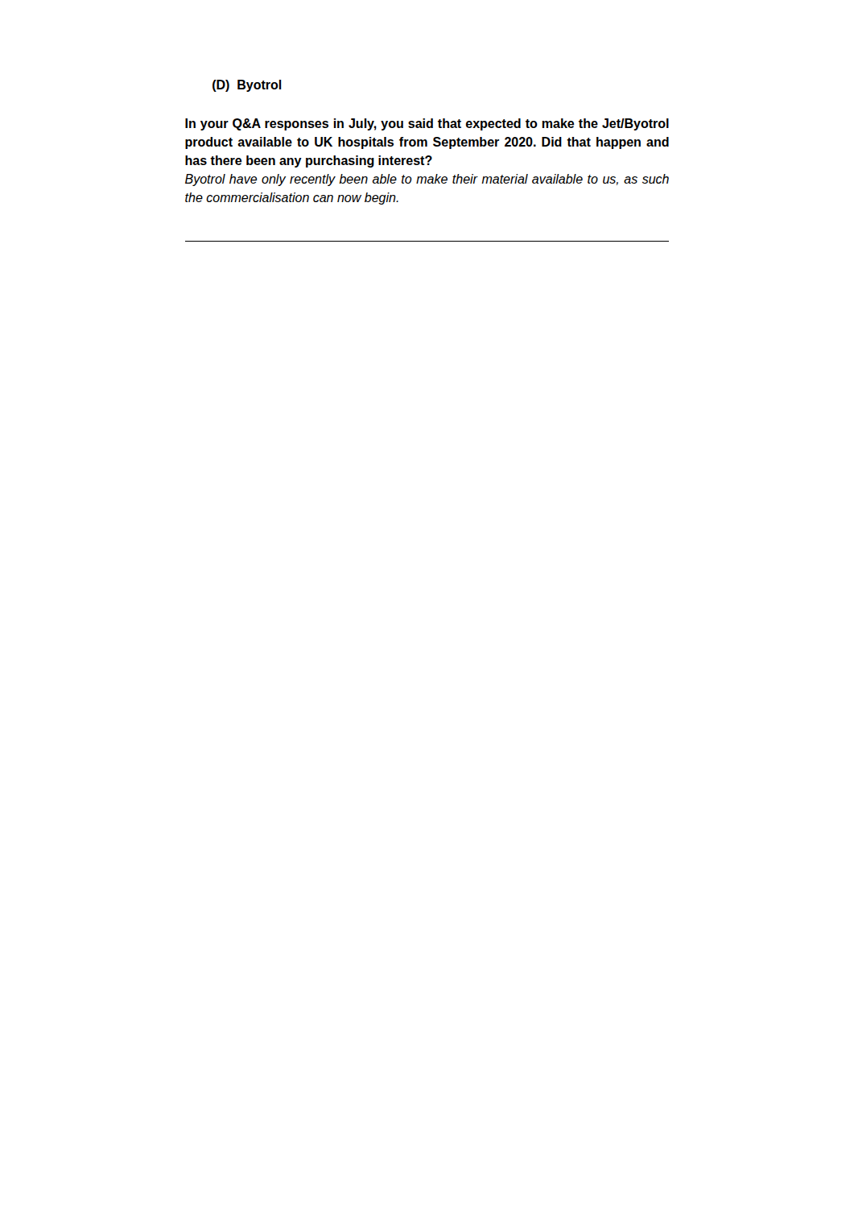(D) Byotrol
In your Q&A responses in July, you said that expected to make the Jet/Byotrol product available to UK hospitals from September 2020. Did that happen and has there been any purchasing interest?
Byotrol have only recently been able to make their material available to us, as such the commercialisation can now begin.